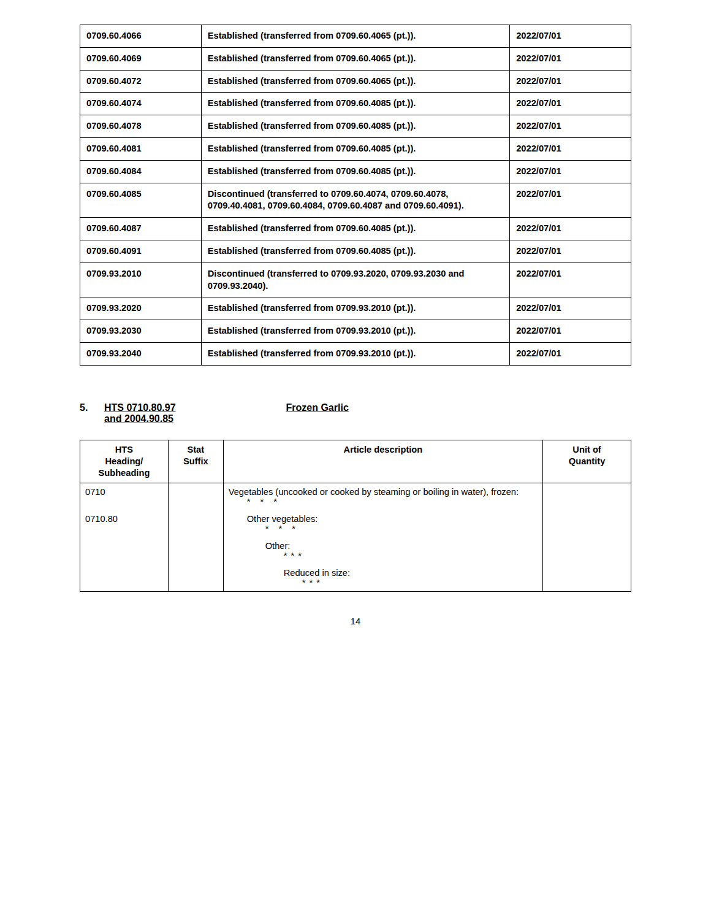| 0709.60.4066 | Established (transferred from 0709.60.4065 (pt.)). | 2022/07/01 |
| 0709.60.4069 | Established (transferred from 0709.60.4065 (pt.)). | 2022/07/01 |
| 0709.60.4072 | Established (transferred from 0709.60.4065 (pt.)). | 2022/07/01 |
| 0709.60.4074 | Established (transferred from 0709.60.4085 (pt.)). | 2022/07/01 |
| 0709.60.4078 | Established (transferred from 0709.60.4085 (pt.)). | 2022/07/01 |
| 0709.60.4081 | Established (transferred from 0709.60.4085 (pt.)). | 2022/07/01 |
| 0709.60.4084 | Established (transferred from 0709.60.4085 (pt.)). | 2022/07/01 |
| 0709.60.4085 | Discontinued (transferred to 0709.60.4074, 0709.60.4078, 0709.40.4081, 0709.60.4084, 0709.60.4087 and 0709.60.4091). | 2022/07/01 |
| 0709.60.4087 | Established (transferred from 0709.60.4085 (pt.)). | 2022/07/01 |
| 0709.60.4091 | Established (transferred from 0709.60.4085 (pt.)). | 2022/07/01 |
| 0709.93.2010 | Discontinued (transferred to 0709.93.2020, 0709.93.2030 and 0709.93.2040). | 2022/07/01 |
| 0709.93.2020 | Established (transferred from 0709.93.2010 (pt.)). | 2022/07/01 |
| 0709.93.2030 | Established (transferred from 0709.93.2010 (pt.)). | 2022/07/01 |
| 0709.93.2040 | Established (transferred from 0709.93.2010 (pt.)). | 2022/07/01 |
5. HTS 0710.80.97 Frozen Garlic
and 2004.90.85
| HTS Heading/ Subheading | Stat Suffix | Article description | Unit of Quantity |
| --- | --- | --- | --- |
| 0710 | | Vegetables (uncooked or cooked by steaming or boiling in water), frozen: * * * | |
| 0710.80 | | Other vegetables: * * * | |
| | | Other: *** | |
| | | Reduced in size: *** | |
14